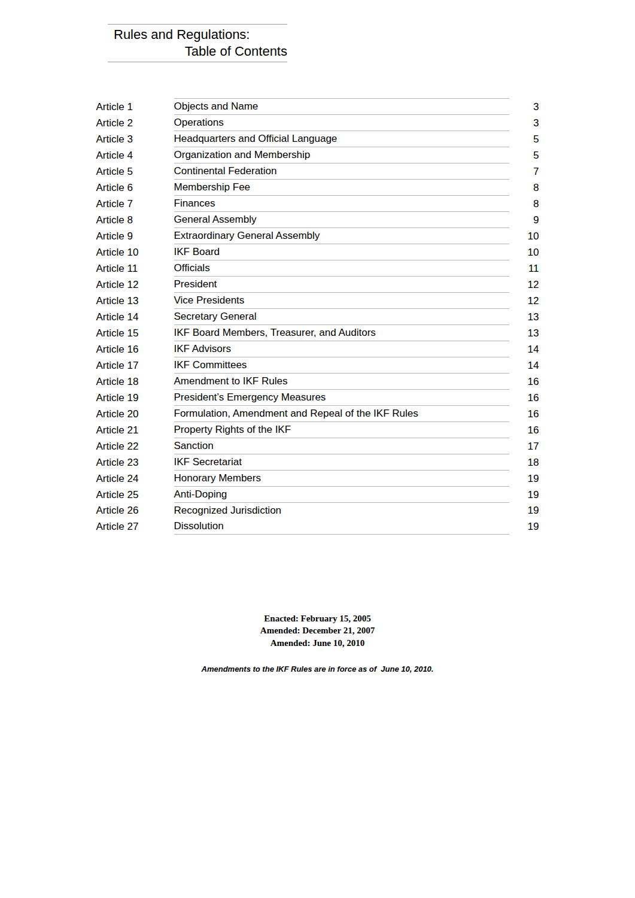Rules and Regulations:
Table of Contents
| Article 1 | Objects and Name | 3 |
| Article 2 | Operations | 3 |
| Article 3 | Headquarters and Official Language | 5 |
| Article 4 | Organization and Membership | 5 |
| Article 5 | Continental Federation | 7 |
| Article 6 | Membership Fee | 8 |
| Article 7 | Finances | 8 |
| Article 8 | General Assembly | 9 |
| Article 9 | Extraordinary General Assembly | 10 |
| Article 10 | IKF Board | 10 |
| Article 11 | Officials | 11 |
| Article 12 | President | 12 |
| Article 13 | Vice Presidents | 12 |
| Article 14 | Secretary General | 13 |
| Article 15 | IKF Board Members, Treasurer, and Auditors | 13 |
| Article 16 | IKF Advisors | 14 |
| Article 17 | IKF Committees | 14 |
| Article 18 | Amendment to IKF Rules | 16 |
| Article 19 | President’s Emergency Measures | 16 |
| Article 20 | Formulation, Amendment and Repeal of the IKF Rules | 16 |
| Article 21 | Property Rights of the IKF | 16 |
| Article 22 | Sanction | 17 |
| Article 23 | IKF Secretariat | 18 |
| Article 24 | Honorary Members | 19 |
| Article 25 | Anti-Doping | 19 |
| Article 26 | Recognized Jurisdiction | 19 |
| Article 27 | Dissolution | 19 |
Enacted: February 15, 2005
Amended: December 21, 2007
Amended: June 10, 2010
Amendments to the IKF Rules are in force as of June 10, 2010.